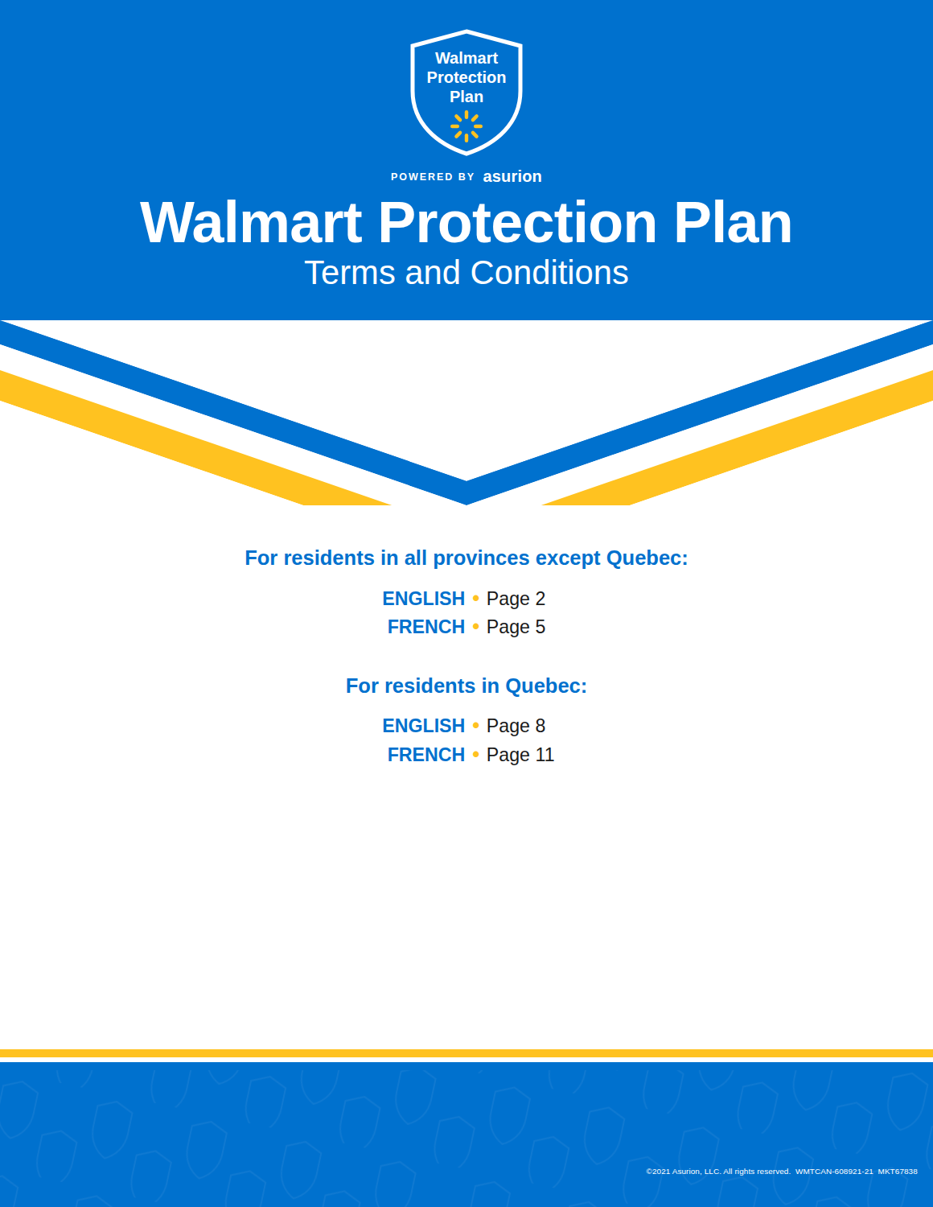Walmart Protection Plan
Powered by asurion
Walmart Protection Plan
Terms and Conditions
For residents in all provinces except Quebec:
ENGLISH•Page 2
FRENCH•Page 5
For residents in Quebec:
ENGLISH•Page 8
FRENCH•Page 11
©2021 Asurion, LLC. All rights reserved. WMTCAN-608921-21 MKT67838